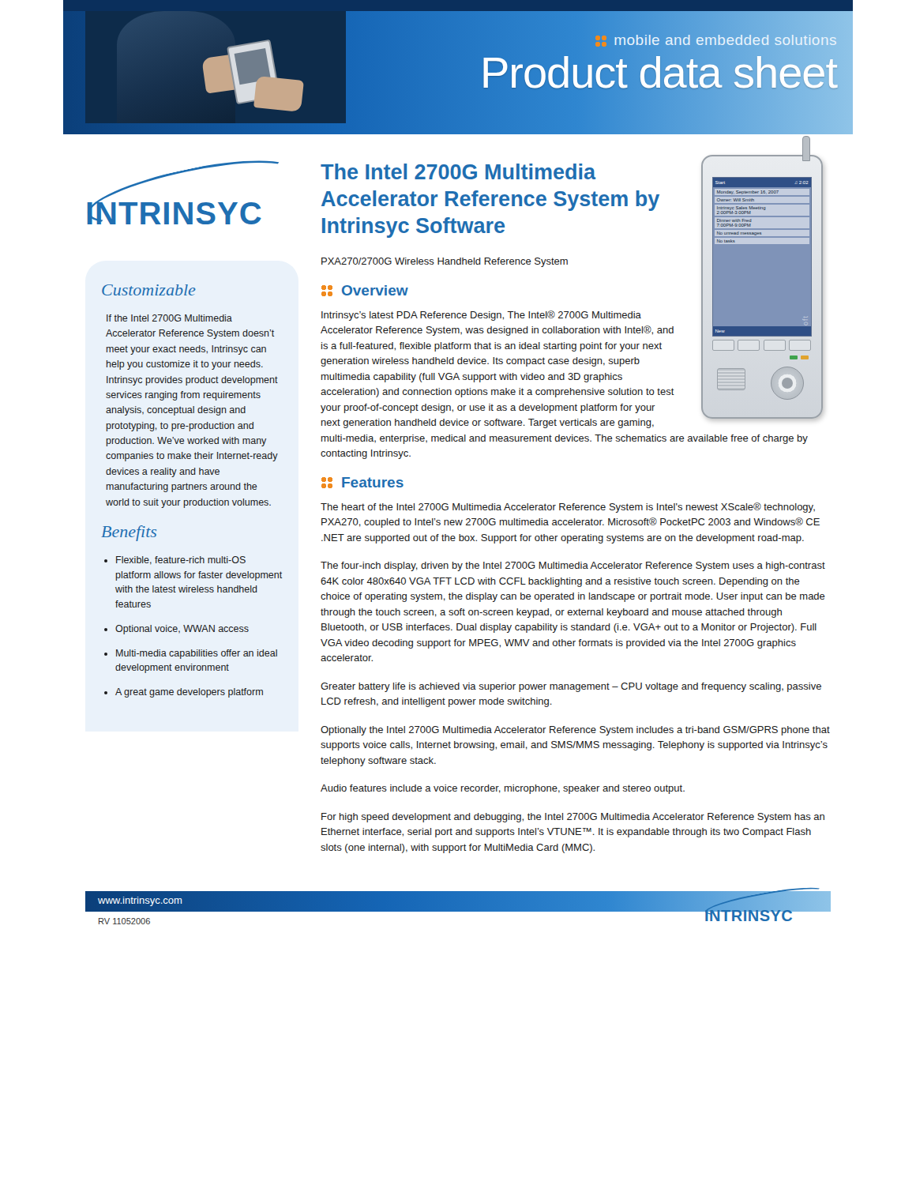mobile and embedded solutions
Product data sheet
INTRINSYC
Customizable
If the Intel 2700G Multimedia Accelerator Reference System doesn’t meet your exact needs, Intrinsyc can help you customize it to your needs. Intrinsyc provides product development services ranging from requirements analysis, conceptual design and prototyping, to pre-production and production. We’ve worked with many companies to make their Internet-ready devices a reality and have manufacturing partners around the world to suit your production volumes.
Benefits
Flexible, feature-rich multi-OS platform allows for faster development with the latest wireless handheld features
Optional voice, WWAN access
Multi-media capabilities offer an ideal development environment
A great game developers platform
Start♫ 2:02
Monday, September 16, 2007
Owner: Will Smith
Intrinsyc Sales Meeting
2:00PM-3:00PM
Dinner with Fred
7:00PM-9:00PM
No unread messages
No tasks
Microsoft
New
The Intel 2700G Multimedia Accelerator Reference System by Intrinsyc Software
PXA270/2700G Wireless Handheld Reference System
Overview
Intrinsyc’s latest PDA Reference Design, The Intel® 2700G Multimedia Accelerator Reference System, was designed in collaboration with Intel®, and is a full-featured, flexible platform that is an ideal starting point for your next generation wireless handheld device. Its compact case design, superb multimedia capability (full VGA support with video and 3D graphics acceleration) and connection options make it a comprehensive solution to test your proof-of-concept design, or use it as a development platform for your next generation handheld device or software. Target verticals are gaming, multi-media, enterprise, medical and measurement devices. The schematics are available free of charge by contacting Intrinsyc.
Features
The heart of the Intel 2700G Multimedia Accelerator Reference System is Intel's newest XScale® technology, PXA270, coupled to Intel’s new 2700G multimedia accelerator. Microsoft® PocketPC 2003 and Windows® CE .NET are supported out of the box. Support for other operating systems are on the development road-map.
The four-inch display, driven by the Intel 2700G Multimedia Accelerator Reference System uses a high-contrast 64K color 480x640 VGA TFT LCD with CCFL backlighting and a resistive touch screen. Depending on the choice of operating system, the display can be operated in landscape or portrait mode. User input can be made through the touch screen, a soft on-screen keypad, or external keyboard and mouse attached through Bluetooth, or USB interfaces. Dual display capability is standard (i.e. VGA+ out to a Monitor or Projector). Full VGA video decoding support for MPEG, WMV and other formats is provided via the Intel 2700G graphics accelerator.
Greater battery life is achieved via superior power management – CPU voltage and frequency scaling, passive LCD refresh, and intelligent power mode switching.
Optionally the Intel 2700G Multimedia Accelerator Reference System includes a tri-band GSM/GPRS phone that supports voice calls, Internet browsing, email, and SMS/MMS messaging. Telephony is supported via Intrinsyc’s telephony software stack.
Audio features include a voice recorder, microphone, speaker and stereo output.
For high speed development and debugging, the Intel 2700G Multimedia Accelerator Reference System has an Ethernet interface, serial port and supports Intel’s VTUNE™. It is expandable through its two Compact Flash slots (one internal), with support for MultiMedia Card (MMC).
www.intrinsyc.com
RV 11052006
INTRINSYC